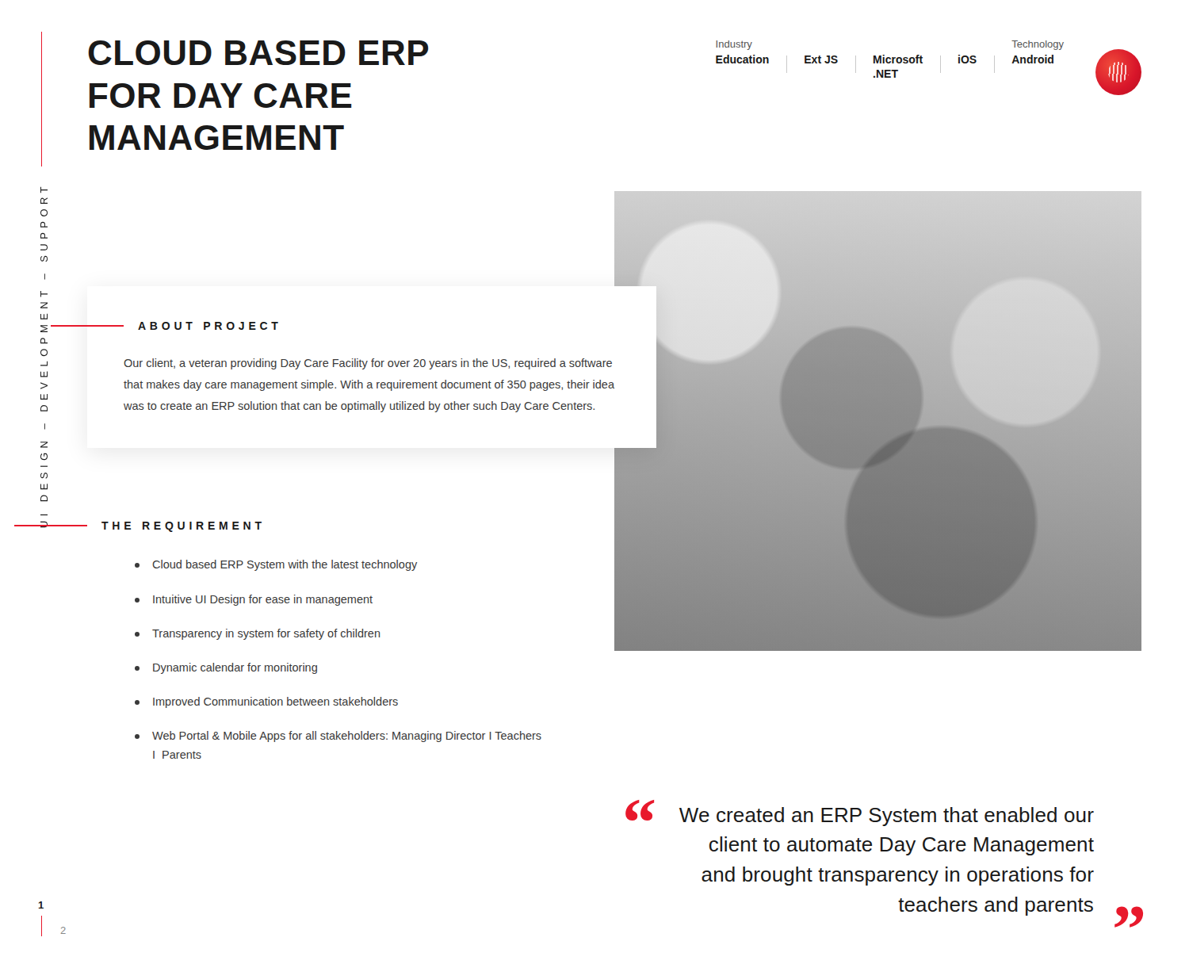UI DESIGN – DEVELOPMENT – SUPPORT
1
2
Cloud Based ERP
for Day Care
Management
Industry
Education
Ext JS
Microsoft
.NET
iOS
Technology
Android
About Project
Our client, a veteran providing Day Care Facility for over 20 years in the US, required a software that makes day care management simple. With a requirement document of 350 pages, their idea was to create an ERP solution that can be optimally utilized by other such Day Care Centers.
The Requirement
Cloud based ERP System with the latest technology
Intuitive UI Design for ease in management
Transparency in system for safety of children
Dynamic calendar for monitoring
Improved Communication between stakeholders
Web Portal & Mobile Apps for all stakeholders: Managing Director I Teachers I Parents
“
We created an ERP System that enabled our client to automate Day Care Management and brought transparency in operations for teachers and parents
”